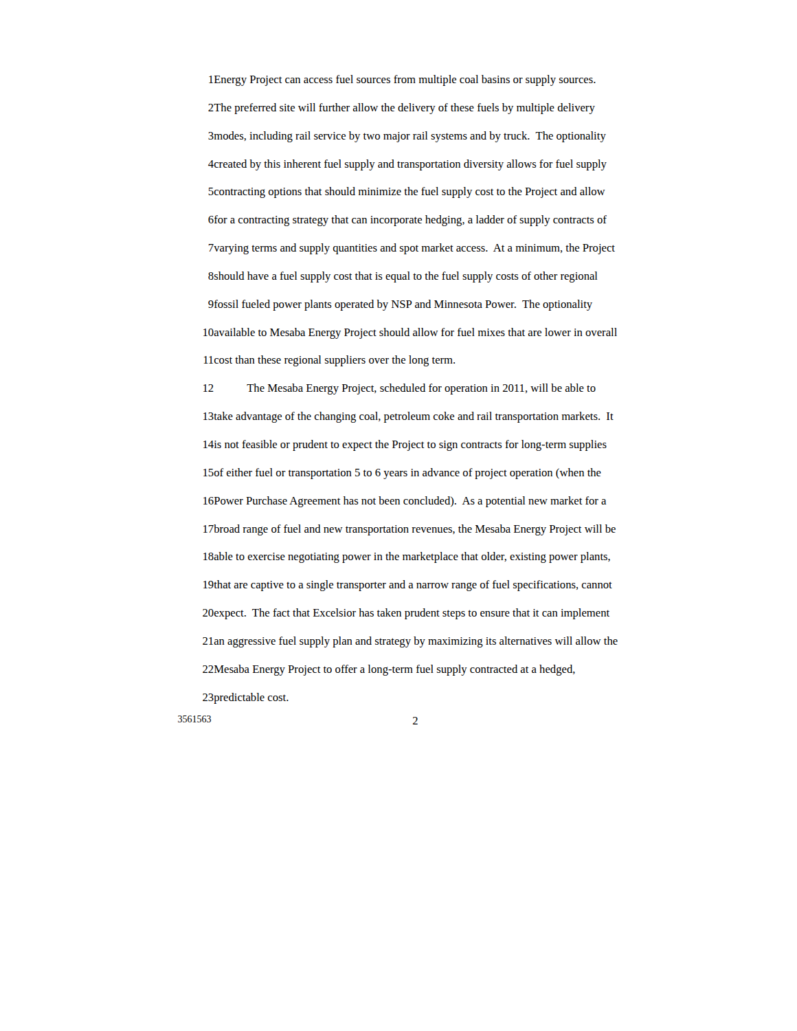| 1 | Energy Project can access fuel sources from multiple coal basins or supply sources. |
| 2 | The preferred site will further allow the delivery of these fuels by multiple delivery |
| 3 | modes, including rail service by two major rail systems and by truck. The optionality |
| 4 | created by this inherent fuel supply and transportation diversity allows for fuel supply |
| 5 | contracting options that should minimize the fuel supply cost to the Project and allow |
| 6 | for a contracting strategy that can incorporate hedging, a ladder of supply contracts of |
| 7 | varying terms and supply quantities and spot market access. At a minimum, the Project |
| 8 | should have a fuel supply cost that is equal to the fuel supply costs of other regional |
| 9 | fossil fueled power plants operated by NSP and Minnesota Power. The optionality |
| 10 | available to Mesaba Energy Project should allow for fuel mixes that are lower in overall |
| 11 | cost than these regional suppliers over the long term. |
| 12 | The Mesaba Energy Project, scheduled for operation in 2011, will be able to |
| 13 | take advantage of the changing coal, petroleum coke and rail transportation markets. It |
| 14 | is not feasible or prudent to expect the Project to sign contracts for long-term supplies |
| 15 | of either fuel or transportation 5 to 6 years in advance of project operation (when the |
| 16 | Power Purchase Agreement has not been concluded). As a potential new market for a |
| 17 | broad range of fuel and new transportation revenues, the Mesaba Energy Project will be |
| 18 | able to exercise negotiating power in the marketplace that older, existing power plants, |
| 19 | that are captive to a single transporter and a narrow range of fuel specifications, cannot |
| 20 | expect. The fact that Excelsior has taken prudent steps to ensure that it can implement |
| 21 | an aggressive fuel supply plan and strategy by maximizing its alternatives will allow the |
| 22 | Mesaba Energy Project to offer a long-term fuel supply contracted at a hedged, |
| 23 | predictable cost. |
3561563
2